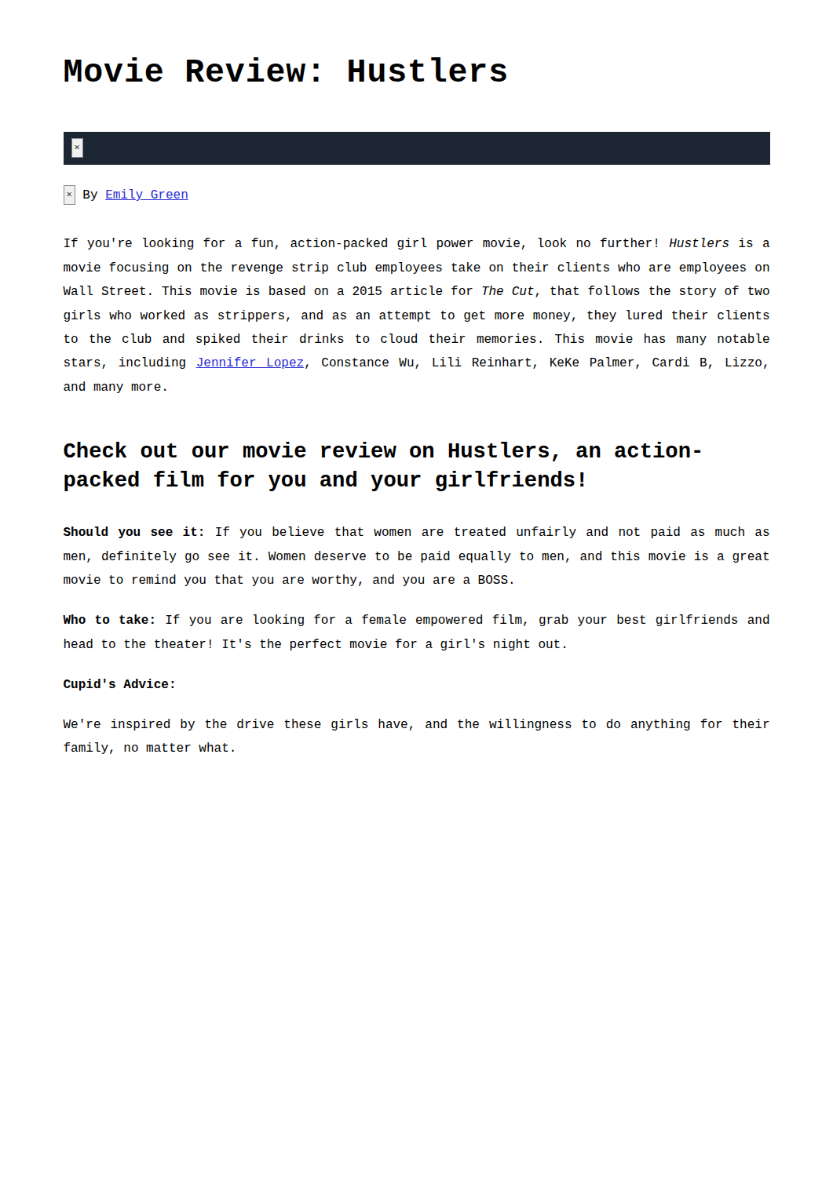Movie Review: Hustlers
✕
✕ By Emily Green
If you're looking for a fun, action-packed girl power movie, look no further! Hustlers is a movie focusing on the revenge strip club employees take on their clients who are employees on Wall Street. This movie is based on a 2015 article for The Cut, that follows the story of two girls who worked as strippers, and as an attempt to get more money, they lured their clients to the club and spiked their drinks to cloud their memories. This movie has many notable stars, including Jennifer Lopez, Constance Wu, Lili Reinhart, KeKe Palmer, Cardi B, Lizzo, and many more.
Check out our movie review on Hustlers, an action-packed film for you and your girlfriends!
Should you see it: If you believe that women are treated unfairly and not paid as much as men, definitely go see it. Women deserve to be paid equally to men, and this movie is a great movie to remind you that you are worthy, and you are a BOSS.
Who to take: If you are looking for a female empowered film, grab your best girlfriends and head to the theater! It's the perfect movie for a girl's night out.
Cupid's Advice:
We're inspired by the drive these girls have, and the willingness to do anything for their family, no matter what.